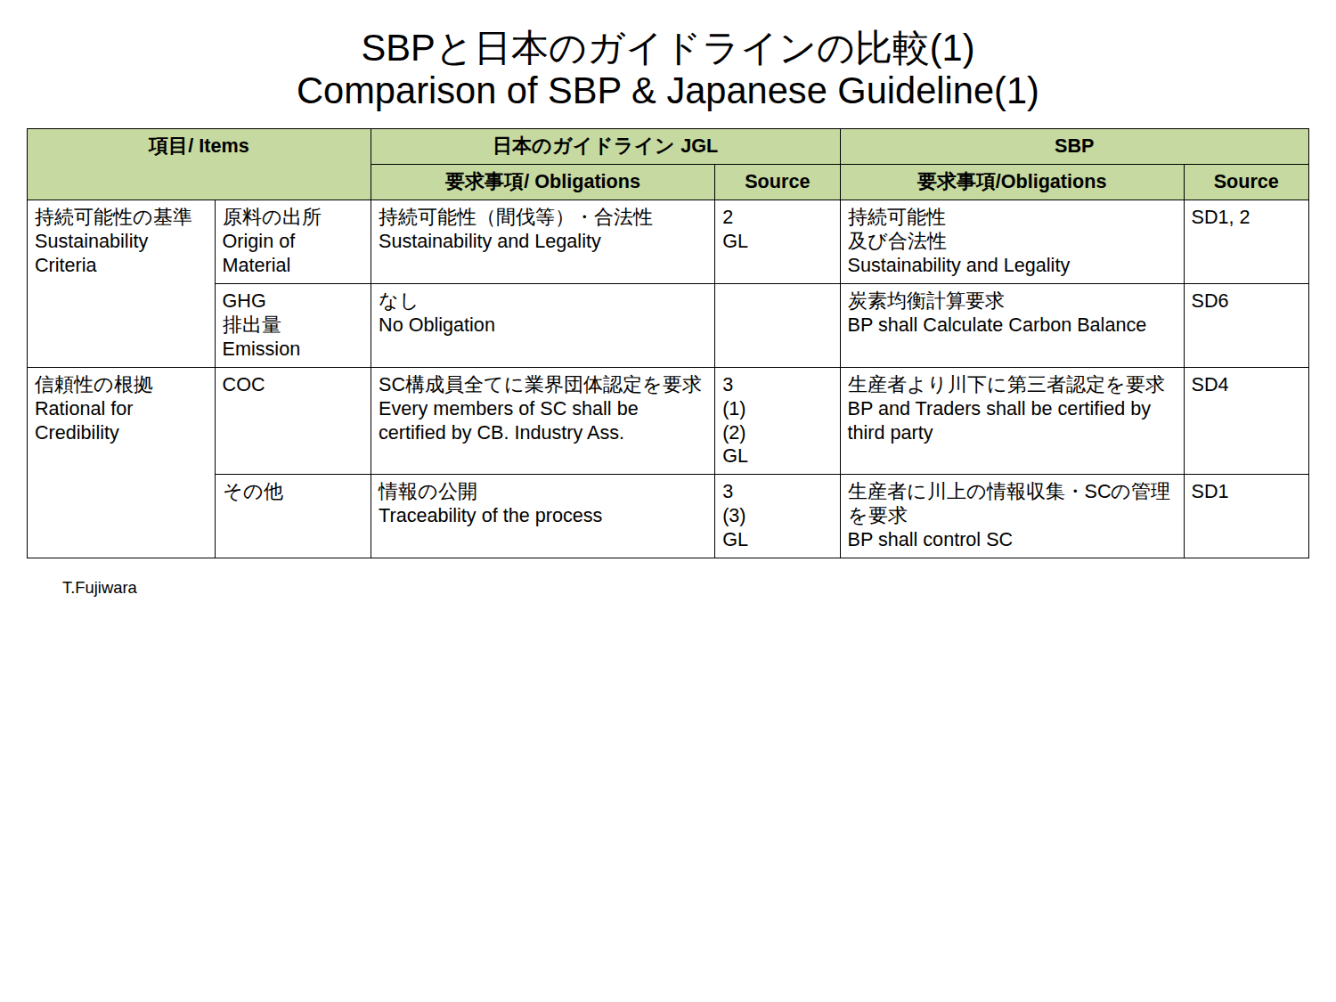SBPと日本のガイドラインの比較(1)
Comparison of SBP & Japanese Guideline(1)
| 項目/ Items | 日本のガイドライン JGL | SBP |
| --- | --- | --- |
| 要求事項/ Obligations | Source | 要求事項/Obligations | Source |
| 持続可能性の基準 Sustainability Criteria | 原料の出所 Origin of Material | 持続可能性（間伐等）・合法性 Sustainability and Legality | 2 GL | 持続可能性 及び合法性 Sustainability and Legality | SD1, 2 |
| GHG 排出量 Emission | なし No Obligation | | 炭素均衡計算要求 BP shall Calculate Carbon Balance | SD6 |
| 信頼性の根拠 Rational for Credibility | COC | SC構成員全てに業界団体認定を要求 Every members of SC shall be certified by CB. Industry Ass. | 3 (1) (2) GL | 生産者より川下に第三者認定を要求 BP and Traders shall be certified by third party | SD4 |
| その他 | 情報の公開 Traceability of the process | 3 (3) GL | 生産者に川上の情報収集・SCの管理を要求 BP shall control SC | SD1 |
T.Fujiwara